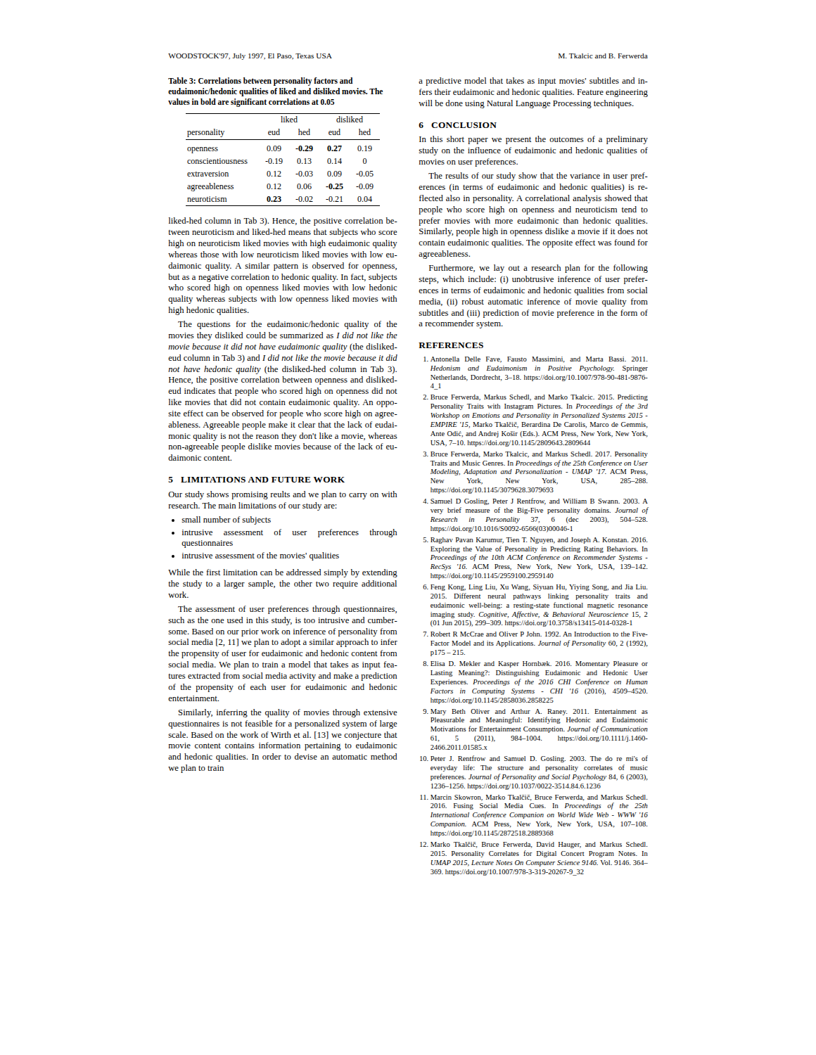WOODSTOCK'97, July 1997, El Paso, Texas USA M. Tkalcic and B. Ferwerda
Table 3: Correlations between personality factors and eudaimonic/hedonic qualities of liked and disliked movies. The values in bold are significant correlations at 0.05
| | liked | disliked |
| --- | --- | --- |
| personality | eud | hed | eud | hed |
| openness | 0.09 | -0.29 | 0.27 | 0.19 |
| conscientiousness | -0.19 | 0.13 | 0.14 | 0 |
| extraversion | 0.12 | -0.03 | 0.09 | -0.05 |
| agreeableness | 0.12 | 0.06 | -0.25 | -0.09 |
| neuroticism | 0.23 | -0.02 | -0.21 | 0.04 |
liked-hed column in Tab 3). Hence, the positive correlation between neuroticism and liked-hed means that subjects who score high on neuroticism liked movies with high eudaimonic quality whereas those with low neuroticism liked movies with low eudaimonic quality. A similar pattern is observed for openness, but as a negative correlation to hedonic quality. In fact, subjects who scored high on openness liked movies with low hedonic quality whereas subjects with low openness liked movies with high hedonic qualities.
The questions for the eudaimonic/hedonic quality of the movies they disliked could be summarized as I did not like the movie because it did not have eudaimonic quality (the disliked-eud column in Tab 3) and I did not like the movie because it did not have hedonic quality (the disliked-hed column in Tab 3). Hence, the positive correlation between openness and disliked-eud indicates that people who scored high on openness did not like movies that did not contain eudaimonic quality. An opposite effect can be observed for people who score high on agreeableness. Agreeable people make it clear that the lack of eudaimonic quality is not the reason they don't like a movie, whereas non-agreeable people dislike movies because of the lack of eudaimonic content.
5 Limitations and Future Work
Our study shows promising reults and we plan to carry on with research. The main limitations of our study are:
small number of subjects
intrusive assessment of user preferences through questionnaires
intrusive assessment of the movies' qualities
While the first limitation can be addressed simply by extending the study to a larger sample, the other two require additional work.
The assessment of user preferences through questionnaires, such as the one used in this study, is too intrusive and cumbersome. Based on our prior work on inference of personality from social media [2, 11] we plan to adopt a similar approach to infer the propensity of user for eudaimonic and hedonic content from social media. We plan to train a model that takes as input features extracted from social media activity and make a prediction of the propensity of each user for eudaimonic and hedonic entertainment.
Similarly, inferring the quality of movies through extensive questionnaires is not feasible for a personalized system of large scale. Based on the work of Wirth et al. [13] we conjecture that movie content contains information pertaining to eudaimonic and hedonic qualities. In order to devise an automatic method we plan to train
a predictive model that takes as input movies' subtitles and infers their eudaimonic and hedonic qualities. Feature engineering will be done using Natural Language Processing techniques.
6 Conclusion
In this short paper we present the outcomes of a preliminary study on the influence of eudaimonic and hedonic qualities of movies on user preferences.
The results of our study show that the variance in user preferences (in terms of eudaimonic and hedonic qualities) is reflected also in personality. A correlational analysis showed that people who score high on openness and neuroticism tend to prefer movies with more eudaimonic than hedonic qualities. Similarly, people high in openness dislike a movie if it does not contain eudaimonic qualities. The opposite effect was found for agreeableness.
Furthermore, we lay out a research plan for the following steps, which include: (i) unobtrusive inference of user preferences in terms of eudaimonic and hedonic qualities from social media, (ii) robust automatic inference of movie quality from subtitles and (iii) prediction of movie preference in the form of a recommender system.
References
Antonella Delle Fave, Fausto Massimini, and Marta Bassi. 2011. Hedonism and Eudaimonism in Positive Psychology. Springer Netherlands, Dordrecht, 3–18. https://doi.org/10.1007/978-90-481-9876-4_1
Bruce Ferwerda, Markus Schedl, and Marko Tkalcic. 2015. Predicting Personality Traits with Instagram Pictures. In Proceedings of the 3rd Workshop on Emotions and Personality in Personalized Systems 2015 - EMPIRE '15, Marko Tkalčič, Berardina De Carolis, Marco de Gemmis, Ante Odić, and Andrej Košir (Eds.). ACM Press, New York, New York, USA, 7–10. https://doi.org/10.1145/2809643.2809644
Bruce Ferwerda, Marko Tkalcic, and Markus Schedl. 2017. Personality Traits and Music Genres. In Proceedings of the 25th Conference on User Modeling, Adaptation and Personalization - UMAP '17. ACM Press, New York, New York, USA, 285–288. https://doi.org/10.1145/3079628.3079693
Samuel D Gosling, Peter J Rentfrow, and William B Swann. 2003. A very brief measure of the Big-Five personality domains. Journal of Research in Personality 37, 6 (dec 2003), 504–528. https://doi.org/10.1016/S0092-6566(03)00046-1
Raghav Pavan Karumur, Tien T. Nguyen, and Joseph A. Konstan. 2016. Exploring the Value of Personality in Predicting Rating Behaviors. In Proceedings of the 10th ACM Conference on Recommender Systems - RecSys '16. ACM Press, New York, New York, USA, 139–142. https://doi.org/10.1145/2959100.2959140
Feng Kong, Ling Liu, Xu Wang, Siyuan Hu, Yiying Song, and Jia Liu. 2015. Different neural pathways linking personality traits and eudaimonic well-being: a resting-state functional magnetic resonance imaging study. Cognitive, Affective, & Behavioral Neuroscience 15, 2 (01 Jun 2015), 299–309. https://doi.org/10.3758/s13415-014-0328-1
Robert R McCrae and Oliver P John. 1992. An Introduction to the Five-Factor Model and its Applications. Journal of Personality 60, 2 (1992), p175 – 215.
Elisa D. Mekler and Kasper Hornbæk. 2016. Momentary Pleasure or Lasting Meaning?: Distinguishing Eudaimonic and Hedonic User Experiences. Proceedings of the 2016 CHI Conference on Human Factors in Computing Systems - CHI '16 (2016), 4509–4520. https://doi.org/10.1145/2858036.2858225
Mary Beth Oliver and Arthur A. Raney. 2011. Entertainment as Pleasurable and Meaningful: Identifying Hedonic and Eudaimonic Motivations for Entertainment Consumption. Journal of Communication 61, 5 (2011), 984–1004. https://doi.org/10.1111/j.1460-2466.2011.01585.x
Peter J. Rentfrow and Samuel D. Gosling. 2003. The do re mi's of everyday life: The structure and personality correlates of music preferences. Journal of Personality and Social Psychology 84, 6 (2003), 1236–1256. https://doi.org/10.1037/0022-3514.84.6.1236
Marcin Skowron, Marko Tkalčič, Bruce Ferwerda, and Markus Schedl. 2016. Fusing Social Media Cues. In Proceedings of the 25th International Conference Companion on World Wide Web - WWW '16 Companion. ACM Press, New York, New York, USA, 107–108. https://doi.org/10.1145/2872518.2889368
Marko Tkalčič, Bruce Ferwerda, David Hauger, and Markus Schedl. 2015. Personality Correlates for Digital Concert Program Notes. In UMAP 2015, Lecture Notes On Computer Science 9146. Vol. 9146. 364–369. https://doi.org/10.1007/978-3-319-20267-9_32